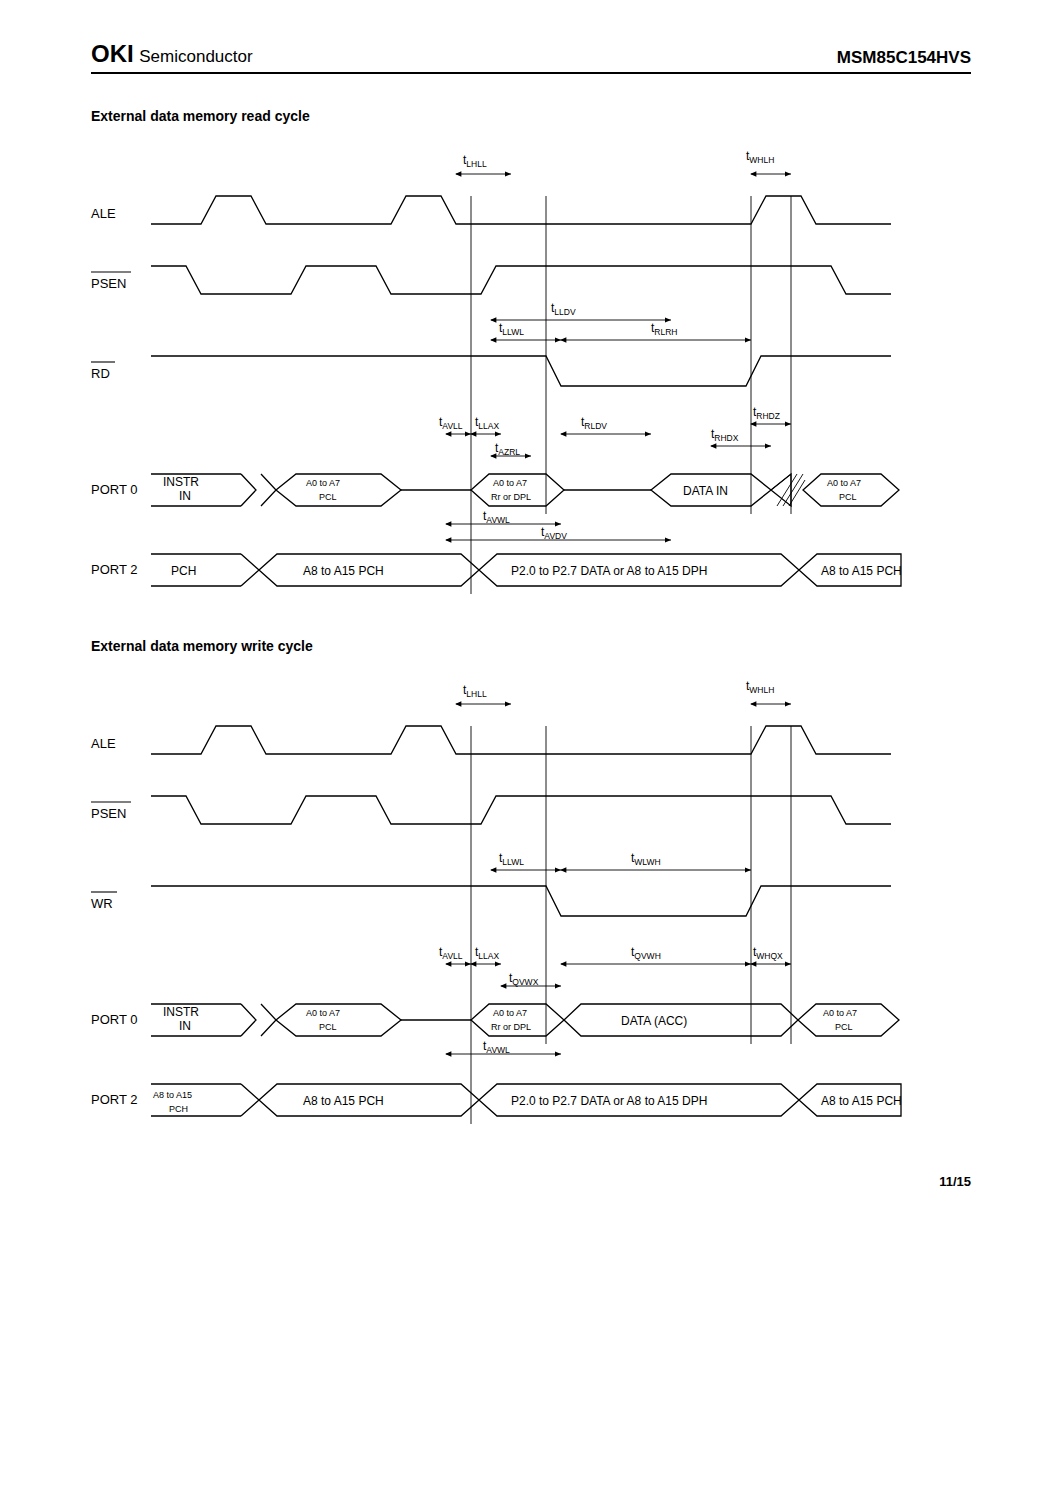OKI Semiconductor
MSM85C154HVS
READ CYCLE
External data memory read cycle
ALE PSEN RD PORT 0 PORT 2 INSTR IN A0 to A7 PCL A0 to A7 Rr or DPL DATA IN A0 to A7 PCL PCH A8 to A15 PCH P2.0 to P2.7 DATA or A8 to A15 DPH A8 to A15 PCH tLHLL tWHLH tLLDV tLLWL tRLRH tAVLL tLLAX tAZRL tRLDV tRHDX tRHDZ tAVWL tAVDV
WRITE CYCLE
External data memory write cycle
ALE PSEN WR PORT 0 PORT 2 INSTR IN A0 to A7 PCL A0 to A7 Rr or DPL DATA (ACC) A0 to A7 PCL A8 to A15 PCH A8 to A15 PCH P2.0 to P2.7 DATA or A8 to A15 DPH A8 to A15 PCH tLHLL tWHLH tLLWL tWLWH tAVLL tLLAX tQVWX tQVWH tWHQX tAVWL
11/15